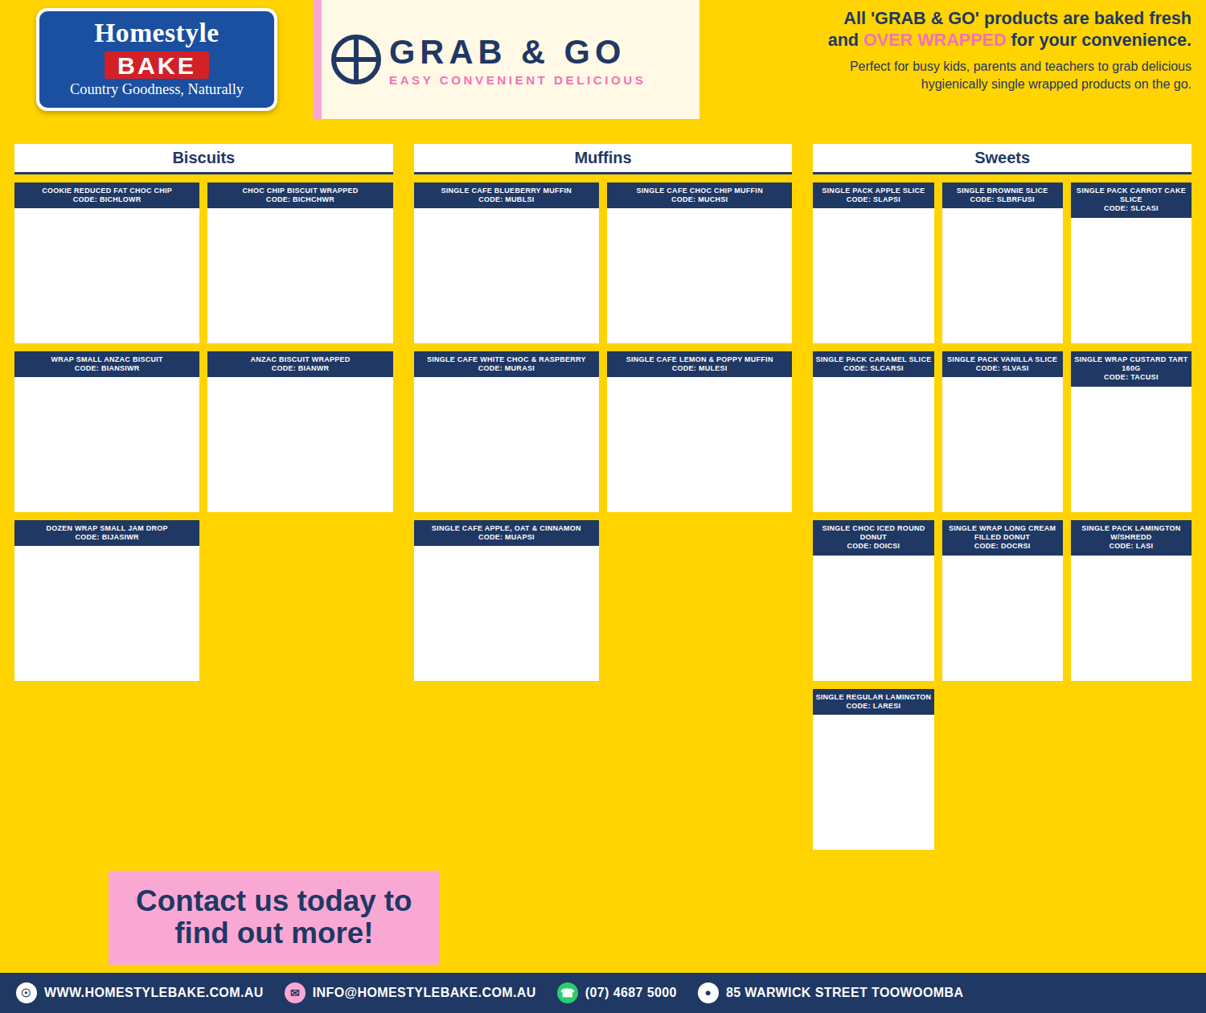Homestyle
BAKE
Country Goodness, Naturally
GRAB & GO
EASY CONVENIENT DELICIOUS
All 'GRAB & GO' products are baked fresh
and OVER WRAPPED for your convenience.
Perfect for busy kids, parents and teachers to grab delicious
hygienically single wrapped products on the go.
Biscuits
COOKIE REDUCED FAT CHOC CHIPCODE: BICHLOWR
CHOC CHIP BISCUIT WRAPPEDCODE: BICHCHWR
WRAP SMALL ANZAC BISCUITCODE: BIANSIWR
ANZAC BISCUIT WRAPPEDCODE: BIANWR
DOZEN WRAP SMALL JAM DROPCODE: BIJASIWR
Muffins
SINGLE CAFE BLUEBERRY MUFFINCODE: MUBLSI
SINGLE CAFE CHOC CHIP MUFFINCODE: MUCHSI
SINGLE CAFE WHITE CHOC & RASPBERRYCODE: MURASI
SINGLE CAFE LEMON & POPPY MUFFINCODE: MULESI
SINGLE CAFE APPLE, OAT & CINNAMONCODE: MUAPSI
Sweets
SINGLE PACK APPLE SLICECODE: SLAPSI
SINGLE BROWNIE SLICECODE: SLBRFUSI
SINGLE PACK CARROT CAKE SLICECODE: SLCASI
SINGLE PACK CARAMEL SLICECODE: SLCARSI
SINGLE PACK VANILLA SLICECODE: SLVASI
SINGLE WRAP CUSTARD TART 160GCODE: TACUSI
SINGLE CHOC ICED ROUND DONUTCODE: DOICSI
SINGLE WRAP LONG CREAM FILLED DONUTCODE: DOCRSI
SINGLE PACK LAMINGTON W/SHREDDCODE: LASI
SINGLE REGULAR LAMINGTONCODE: LARESI
Contact us today to
find out more!
☉WWW.HOMESTYLEBAKE.COM.AU
✉INFO@HOMESTYLEBAKE.COM.AU
☎(07) 4687 5000
●85 WARWICK STREET TOOWOOMBA